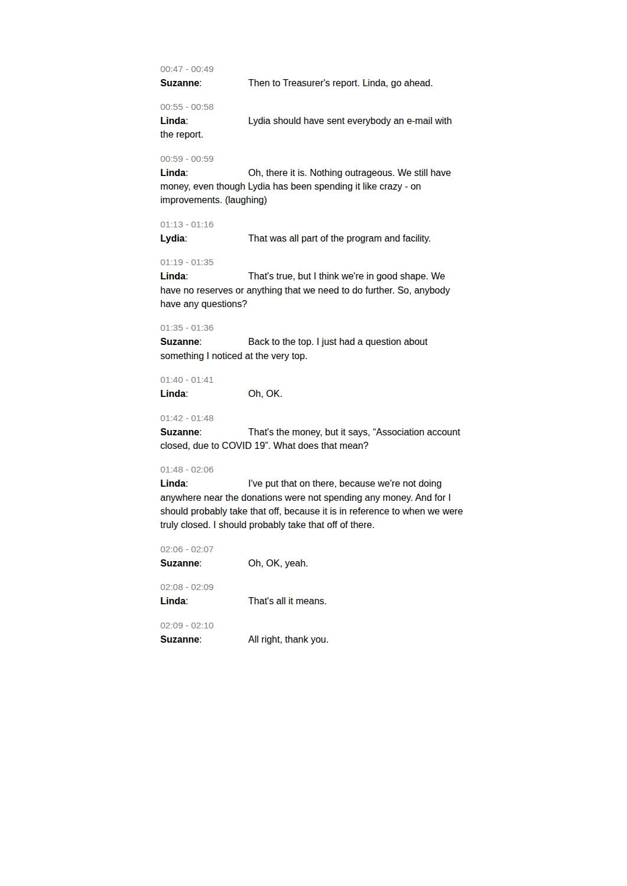00:47 - 00:49
Suzanne: Then to Treasurer's report. Linda, go ahead.
00:55 - 00:58
Linda: Lydia should have sent everybody an e-mail with the report.
00:59 - 00:59
Linda: Oh, there it is. Nothing outrageous. We still have money, even though Lydia has been spending it like crazy - on improvements. (laughing)
01:13 - 01:16
Lydia: That was all part of the program and facility.
01:19 - 01:35
Linda: That's true, but I think we're in good shape. We have no reserves or anything that we need to do further. So, anybody have any questions?
01:35 - 01:36
Suzanne: Back to the top. I just had a question about something I noticed at the very top.
01:40 - 01:41
Linda: Oh, OK.
01:42 - 01:48
Suzanne: That's the money, but it says, “Association account closed, due to COVID 19”. What does that mean?
01:48 - 02:06
Linda: I've put that on there, because we're not doing anywhere near the donations were not spending any money. And for I should probably take that off, because it is in reference to when we were truly closed. I should probably take that off of there.
02:06 - 02:07
Suzanne: Oh, OK, yeah.
02:08 - 02:09
Linda: That's all it means.
02:09 - 02:10
Suzanne: All right, thank you.